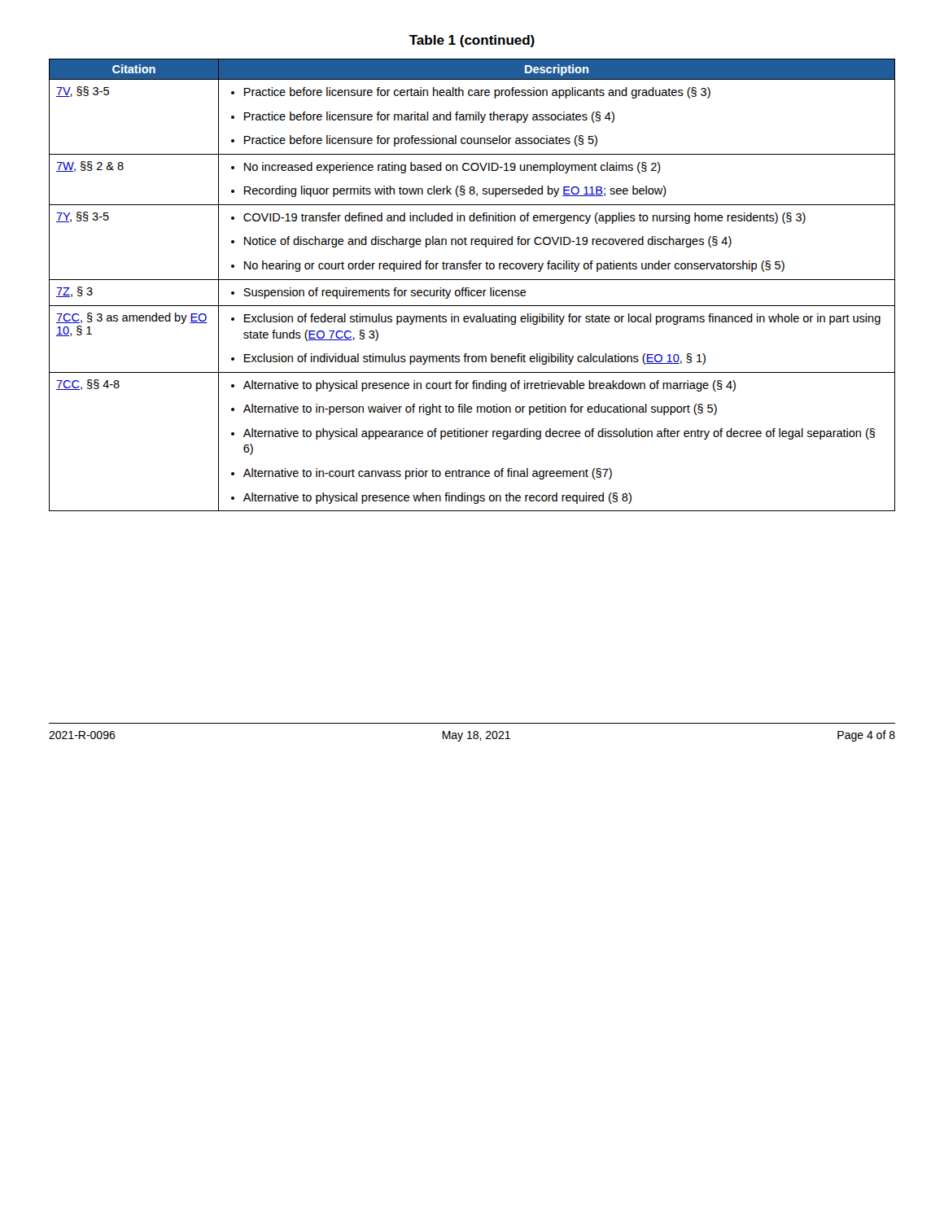Table 1 (continued)
| Citation | Description |
| --- | --- |
| 7V , §§ 3-5 | Practice before licensure for certain health care profession applicants and graduates (§ 3) Practice before licensure for marital and family therapy associates (§ 4) Practice before licensure for professional counselor associates (§ 5) |
| 7W , §§ 2 & 8 | No increased experience rating based on COVID-19 unemployment claims (§ 2) Recording liquor permits with town clerk (§ 8, superseded by EO 11B ; see below) |
| 7Y , §§ 3-5 | COVID-19 transfer defined and included in definition of emergency (applies to nursing home residents) (§ 3) Notice of discharge and discharge plan not required for COVID-19 recovered discharges (§ 4) No hearing or court order required for transfer to recovery facility of patients under conservatorship (§ 5) |
| 7Z , § 3 | Suspension of requirements for security officer license |
| 7CC , § 3 as amended by EO 10 , § 1 | Exclusion of federal stimulus payments in evaluating eligibility for state or local programs financed in whole or in part using state funds ( EO 7CC , § 3) Exclusion of individual stimulus payments from benefit eligibility calculations ( EO 10 , § 1) |
| 7CC , §§ 4-8 | Alternative to physical presence in court for finding of irretrievable breakdown of marriage (§ 4) Alternative to in-person waiver of right to file motion or petition for educational support (§ 5) Alternative to physical appearance of petitioner regarding decree of dissolution after entry of decree of legal separation (§ 6) Alternative to in-court canvass prior to entrance of final agreement (§7) Alternative to physical presence when findings on the record required (§ 8) |
2021-R-0096 May 18, 2021 Page 4 of 8